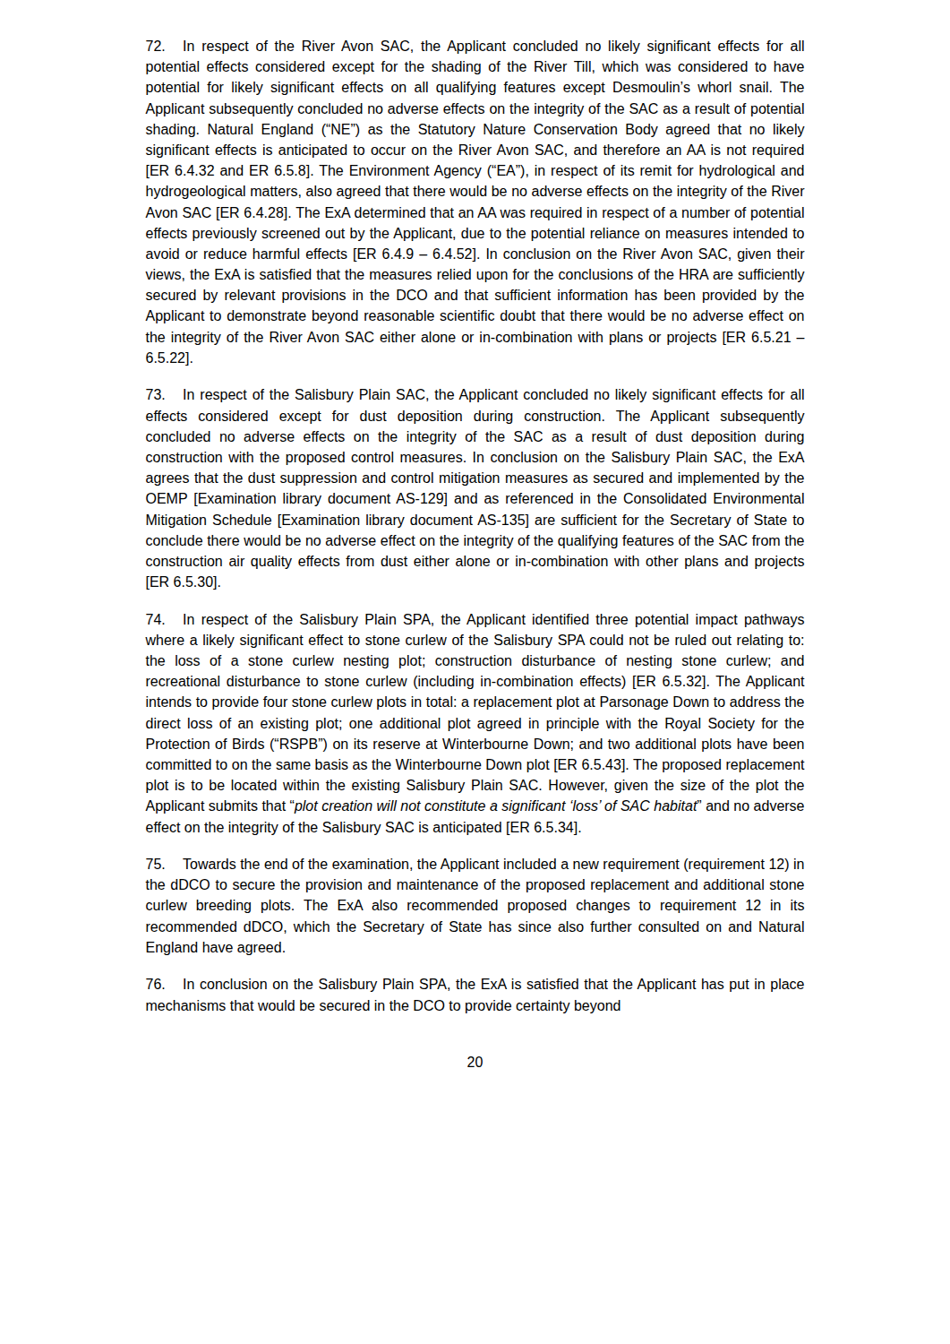72. In respect of the River Avon SAC, the Applicant concluded no likely significant effects for all potential effects considered except for the shading of the River Till, which was considered to have potential for likely significant effects on all qualifying features except Desmoulin’s whorl snail. The Applicant subsequently concluded no adverse effects on the integrity of the SAC as a result of potential shading. Natural England (“NE”) as the Statutory Nature Conservation Body agreed that no likely significant effects is anticipated to occur on the River Avon SAC, and therefore an AA is not required [ER 6.4.32 and ER 6.5.8]. The Environment Agency (“EA”), in respect of its remit for hydrological and hydrogeological matters, also agreed that there would be no adverse effects on the integrity of the River Avon SAC [ER 6.4.28]. The ExA determined that an AA was required in respect of a number of potential effects previously screened out by the Applicant, due to the potential reliance on measures intended to avoid or reduce harmful effects [ER 6.4.9 – 6.4.52]. In conclusion on the River Avon SAC, given their views, the ExA is satisfied that the measures relied upon for the conclusions of the HRA are sufficiently secured by relevant provisions in the DCO and that sufficient information has been provided by the Applicant to demonstrate beyond reasonable scientific doubt that there would be no adverse effect on the integrity of the River Avon SAC either alone or in-combination with plans or projects [ER 6.5.21 – 6.5.22].
73. In respect of the Salisbury Plain SAC, the Applicant concluded no likely significant effects for all effects considered except for dust deposition during construction. The Applicant subsequently concluded no adverse effects on the integrity of the SAC as a result of dust deposition during construction with the proposed control measures. In conclusion on the Salisbury Plain SAC, the ExA agrees that the dust suppression and control mitigation measures as secured and implemented by the OEMP [Examination library document AS-129] and as referenced in the Consolidated Environmental Mitigation Schedule [Examination library document AS-135] are sufficient for the Secretary of State to conclude there would be no adverse effect on the integrity of the qualifying features of the SAC from the construction air quality effects from dust either alone or in-combination with other plans and projects [ER 6.5.30].
74. In respect of the Salisbury Plain SPA, the Applicant identified three potential impact pathways where a likely significant effect to stone curlew of the Salisbury SPA could not be ruled out relating to: the loss of a stone curlew nesting plot; construction disturbance of nesting stone curlew; and recreational disturbance to stone curlew (including in-combination effects) [ER 6.5.32]. The Applicant intends to provide four stone curlew plots in total: a replacement plot at Parsonage Down to address the direct loss of an existing plot; one additional plot agreed in principle with the Royal Society for the Protection of Birds (“RSPB”) on its reserve at Winterbourne Down; and two additional plots have been committed to on the same basis as the Winterbourne Down plot [ER 6.5.43]. The proposed replacement plot is to be located within the existing Salisbury Plain SAC. However, given the size of the plot the Applicant submits that “plot creation will not constitute a significant ‘loss’ of SAC habitat” and no adverse effect on the integrity of the Salisbury SAC is anticipated [ER 6.5.34].
75. Towards the end of the examination, the Applicant included a new requirement (requirement 12) in the dDCO to secure the provision and maintenance of the proposed replacement and additional stone curlew breeding plots. The ExA also recommended proposed changes to requirement 12 in its recommended dDCO, which the Secretary of State has since also further consulted on and Natural England have agreed.
76. In conclusion on the Salisbury Plain SPA, the ExA is satisfied that the Applicant has put in place mechanisms that would be secured in the DCO to provide certainty beyond
20